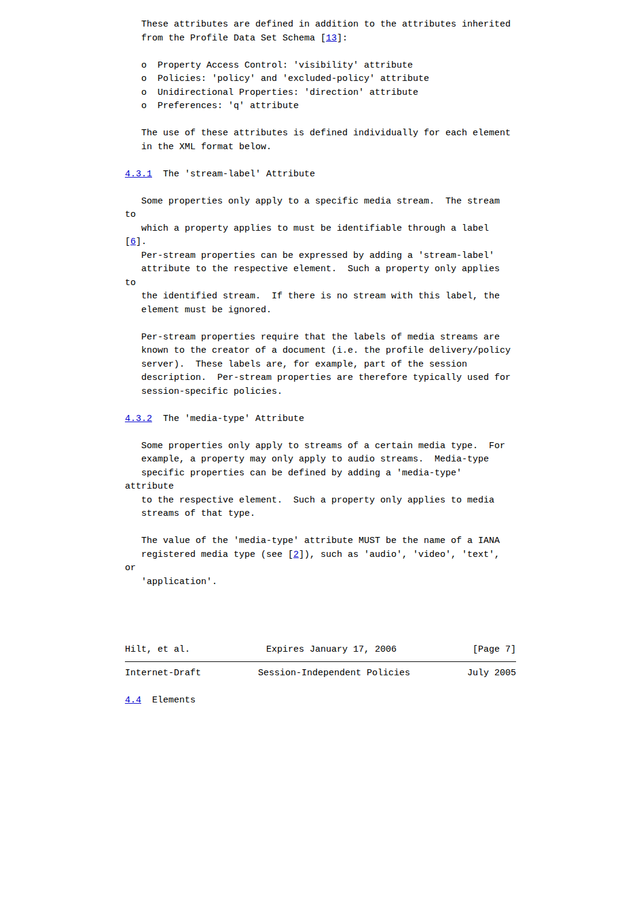These attributes are defined in addition to the attributes inherited
   from the Profile Data Set Schema [13]:

   o  Property Access Control: 'visibility' attribute
   o  Policies: 'policy' and 'excluded-policy' attribute
   o  Unidirectional Properties: 'direction' attribute
   o  Preferences: 'q' attribute

   The use of these attributes is defined individually for each element
   in the XML format below.

4.3.1  The 'stream-label' Attribute

   Some properties only apply to a specific media stream.  The stream to
   which a property applies to must be identifiable through a label [6].
   Per-stream properties can be expressed by adding a 'stream-label'
   attribute to the respective element.  Such a property only applies to
   the identified stream.  If there is no stream with this label, the
   element must be ignored.

   Per-stream properties require that the labels of media streams are
   known to the creator of a document (i.e. the profile delivery/policy
   server).  These labels are, for example, part of the session
   description.  Per-stream properties are therefore typically used for
   session-specific policies.

4.3.2  The 'media-type' Attribute

   Some properties only apply to streams of a certain media type.  For
   example, a property may only apply to audio streams.  Media-type
   specific properties can be defined by adding a 'media-type' attribute
   to the respective element.  Such a property only applies to media
   streams of that type.

   The value of the 'media-type' attribute MUST be the name of a IANA
   registered media type (see [2]), such as 'audio', 'video', 'text', or
   'application'.
Hilt, et al. Expires January 17, 2006 [Page 7]
Internet-Draft Session-Independent Policies July 2005
4.4  Elements